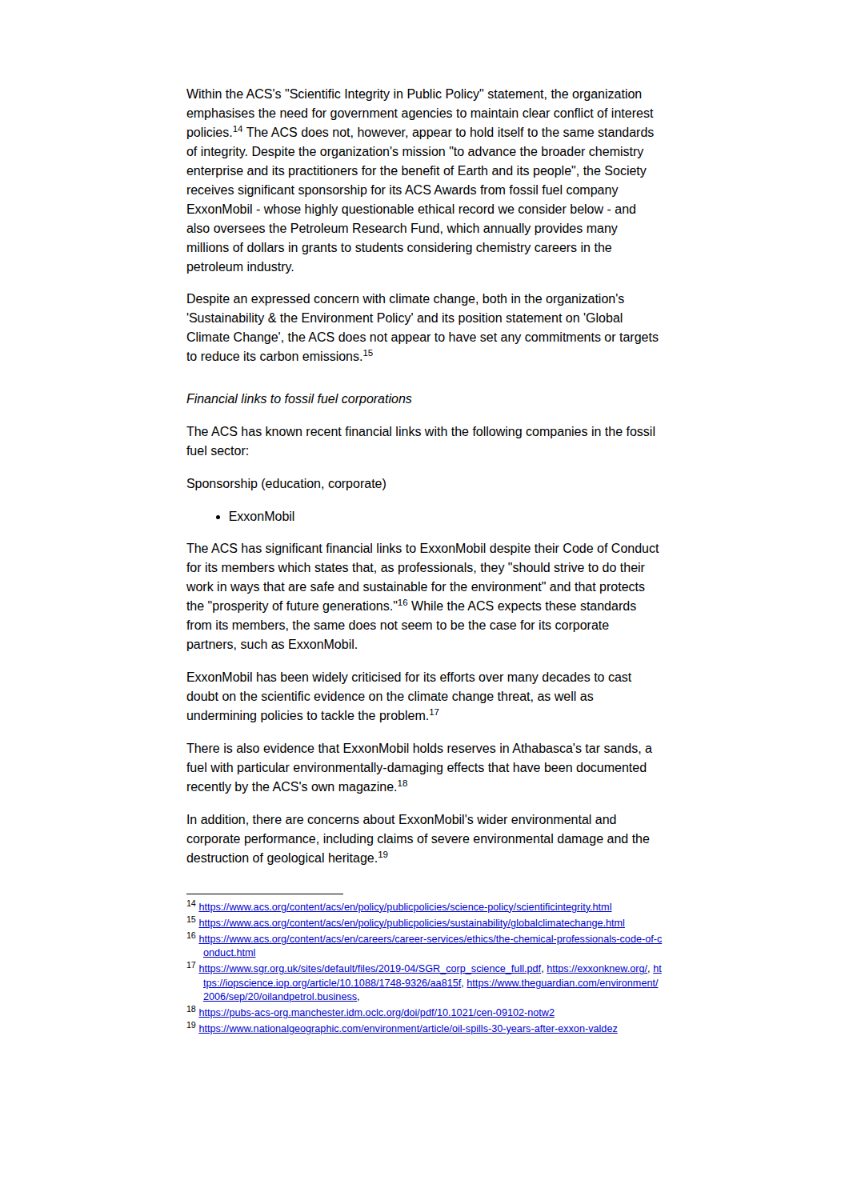Within the ACS's "Scientific Integrity in Public Policy" statement, the organization emphasises the need for government agencies to maintain clear conflict of interest policies.14 The ACS does not, however, appear to hold itself to the same standards of integrity. Despite the organization's mission "to advance the broader chemistry enterprise and its practitioners for the benefit of Earth and its people", the Society receives significant sponsorship for its ACS Awards from fossil fuel company ExxonMobil - whose highly questionable ethical record we consider below - and also oversees the Petroleum Research Fund, which annually provides many millions of dollars in grants to students considering chemistry careers in the petroleum industry.
Despite an expressed concern with climate change, both in the organization's 'Sustainability & the Environment Policy' and its position statement on 'Global Climate Change', the ACS does not appear to have set any commitments or targets to reduce its carbon emissions.15
Financial links to fossil fuel corporations
The ACS has known recent financial links with the following companies in the fossil fuel sector:
Sponsorship (education, corporate)
ExxonMobil
The ACS has significant financial links to ExxonMobil despite their Code of Conduct for its members which states that, as professionals, they "should strive to do their work in ways that are safe and sustainable for the environment" and that protects the "prosperity of future generations."16 While the ACS expects these standards from its members, the same does not seem to be the case for its corporate partners, such as ExxonMobil.
ExxonMobil has been widely criticised for its efforts over many decades to cast doubt on the scientific evidence on the climate change threat, as well as undermining policies to tackle the problem.17
There is also evidence that ExxonMobil holds reserves in Athabasca's tar sands, a fuel with particular environmentally-damaging effects that have been documented recently by the ACS's own magazine.18
In addition, there are concerns about ExxonMobil's wider environmental and corporate performance, including claims of severe environmental damage and the destruction of geological heritage.19
14 https://www.acs.org/content/acs/en/policy/publicpolicies/science-policy/scientificintegrity.html
15 https://www.acs.org/content/acs/en/policy/publicpolicies/sustainability/globalclimatechange.html
16 https://www.acs.org/content/acs/en/careers/career-services/ethics/the-chemical-professionals-code-of-conduct.html
17 https://www.sgr.org.uk/sites/default/files/2019-04/SGR_corp_science_full.pdf, https://exxonknew.org/, https://iopscience.iop.org/article/10.1088/1748-9326/aa815f, https://www.theguardian.com/environment/2006/sep/20/oilandpetrol.business,
18 https://pubs-acs-org.manchester.idm.oclc.org/doi/pdf/10.1021/cen-09102-notw2
19 https://www.nationalgeographic.com/environment/article/oil-spills-30-years-after-exxon-valdez